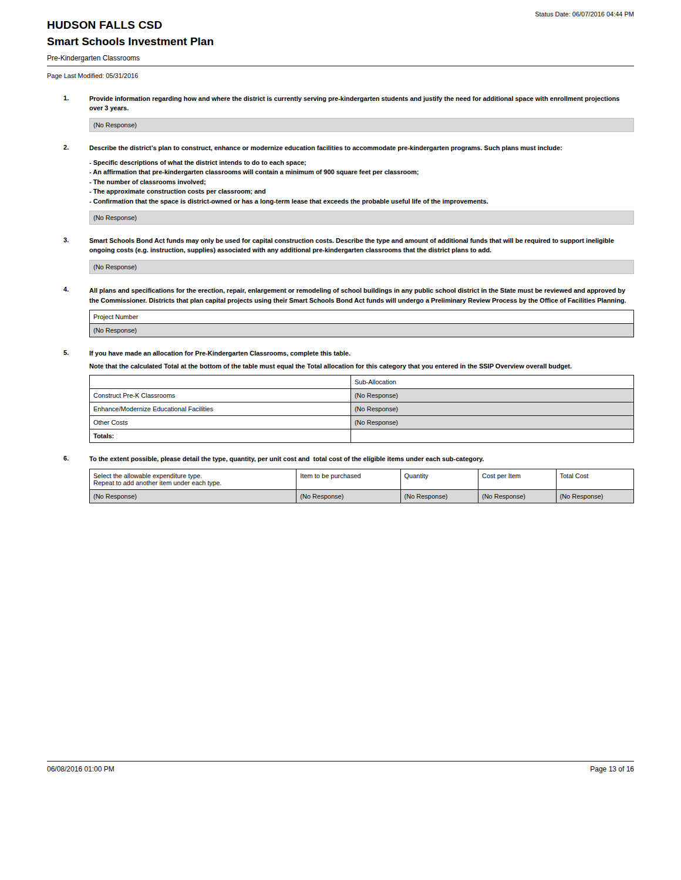Status Date: 06/07/2016 04:44 PM
HUDSON FALLS CSD
Smart Schools Investment Plan
Pre-Kindergarten Classrooms
Page Last Modified: 05/31/2016
Provide information regarding how and where the district is currently serving pre-kindergarten students and justify the need for additional space with enrollment projections over 3 years.
(No Response)
Describe the district’s plan to construct, enhance or modernize education facilities to accommodate pre-kindergarten programs. Such plans must include:
- Specific descriptions of what the district intends to do to each space;
- An affirmation that pre-kindergarten classrooms will contain a minimum of 900 square feet per classroom;
- The number of classrooms involved;
- The approximate construction costs per classroom; and
- Confirmation that the space is district-owned or has a long-term lease that exceeds the probable useful life of the improvements.
(No Response)
Smart Schools Bond Act funds may only be used for capital construction costs. Describe the type and amount of additional funds that will be required to support ineligible ongoing costs (e.g. instruction, supplies) associated with any additional pre-kindergarten classrooms that the district plans to add.
(No Response)
All plans and specifications for the erection, repair, enlargement or remodeling of school buildings in any public school district in the State must be reviewed and approved by the Commissioner. Districts that plan capital projects using their Smart Schools Bond Act funds will undergo a Preliminary Review Process by the Office of Facilities Planning.
| Project Number |
| (No Response) |
If you have made an allocation for Pre-Kindergarten Classrooms, complete this table.
Note that the calculated Total at the bottom of the table must equal the Total allocation for this category that you entered in the SSIP Overview overall budget.
| | Sub-Allocation |
| Construct Pre-K Classrooms | (No Response) |
| Enhance/Modernize Educational Facilities | (No Response) |
| Other Costs | (No Response) |
| Totals: | |
To the extent possible, please detail the type, quantity, per unit cost and total cost of the eligible items under each sub-category.
| Select the allowable expenditure type. Repeat to add another item under each type. | Item to be purchased | Quantity | Cost per Item | Total Cost |
| --- | --- | --- | --- | --- |
| (No Response) | (No Response) | (No Response) | (No Response) | (No Response) |
06/08/2016 01:00 PM
Page 13 of 16